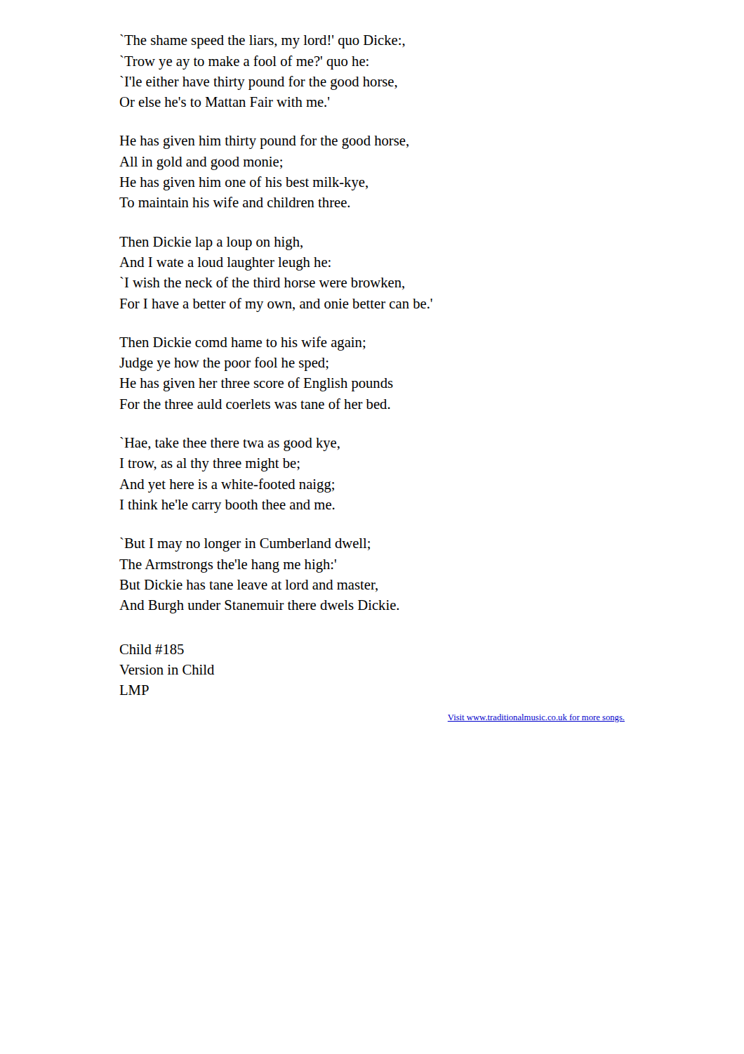`The shame speed the liars, my lord!' quo Dicke:,
`Trow ye ay to make a fool of me?' quo he:
`I'le either have thirty pound for the good horse,
Or else he's to Mattan Fair with me.'
He has given him thirty pound for the good horse,
All in gold and good monie;
He has given him one of his best milk-kye,
To maintain his wife and children three.
Then Dickie lap a loup on high,
And I wate a loud laughter leugh he:
`I wish the neck of the third horse were browken,
For I have a better of my own, and onie better can be.'
Then Dickie comd hame to his wife again;
Judge ye how the poor fool he sped;
He has given her three score of English pounds
For the three auld coerlets was tane of her bed.
`Hae, take thee there twa as good kye,
I trow, as al thy three might be;
And yet here is a white-footed naigg;
I think he'le carry booth thee and me.
`But I may no longer in Cumberland dwell;
The Armstrongs the'le hang me high:'
But Dickie has tane leave at lord and master,
And Burgh under Stanemuir there dwels Dickie.
Child #185
Version in Child
LMP
Visit www.traditionalmusic.co.uk for more songs.